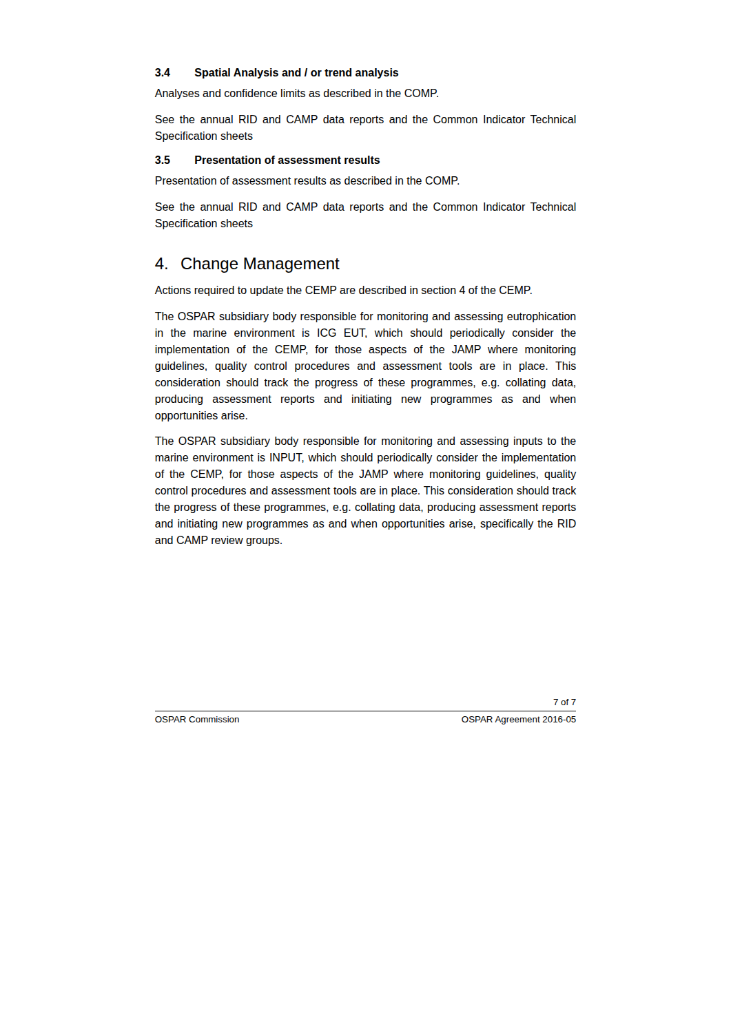3.4 Spatial Analysis and / or trend analysis
Analyses and confidence limits as described in the COMP.
See the annual RID and CAMP data reports and the Common Indicator Technical Specification sheets
3.5 Presentation of assessment results
Presentation of assessment results as described in the COMP.
See the annual RID and CAMP data reports and the Common Indicator Technical Specification sheets
4. Change Management
Actions required to update the CEMP are described in section 4 of the CEMP.
The OSPAR subsidiary body responsible for monitoring and assessing eutrophication in the marine environment is ICG EUT, which should periodically consider the implementation of the CEMP, for those aspects of the JAMP where monitoring guidelines, quality control procedures and assessment tools are in place. This consideration should track the progress of these programmes, e.g. collating data, producing assessment reports and initiating new programmes as and when opportunities arise.
The OSPAR subsidiary body responsible for monitoring and assessing inputs to the marine environment is INPUT, which should periodically consider the implementation of the CEMP, for those aspects of the JAMP where monitoring guidelines, quality control procedures and assessment tools are in place. This consideration should track the progress of these programmes, e.g. collating data, producing assessment reports and initiating new programmes as and when opportunities arise, specifically the RID and CAMP review groups.
7 of 7
OSPAR Commission OSPAR Agreement 2016-05